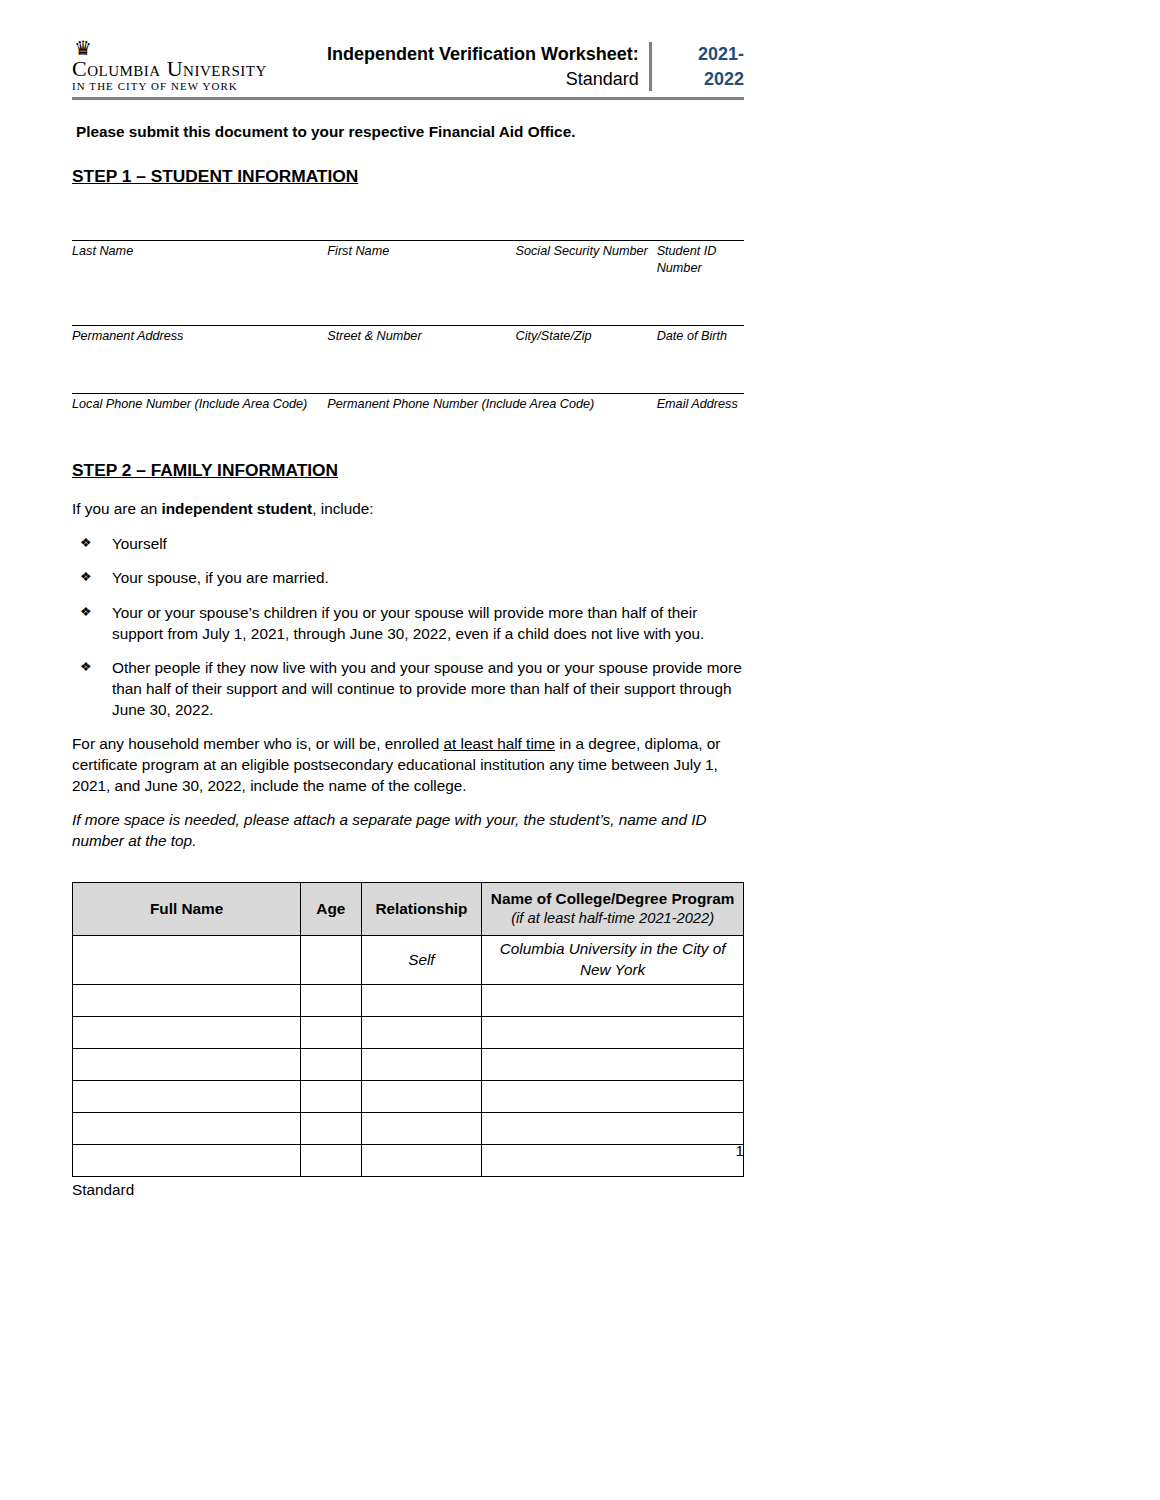♛ Columbia University IN THE CITY OF NEW YORK
Independent Verification Worksheet: Standard 2021-2022
Please submit this document to your respective Financial Aid Office.
STEP 1 – STUDENT INFORMATION
Last Name First Name Social Security Number Student ID Number
Permanent Address Street & Number City/State/Zip Date of Birth
Local Phone Number (Include Area Code) Permanent Phone Number (Include Area Code) Email Address
STEP 2 – FAMILY INFORMATION
If you are an independent student, include:
Yourself
Your spouse, if you are married.
Your or your spouse’s children if you or your spouse will provide more than half of their support from July 1, 2021, through June 30, 2022, even if a child does not live with you.
Other people if they now live with you and your spouse and you or your spouse provide more than half of their support and will continue to provide more than half of their support through June 30, 2022.
For any household member who is, or will be, enrolled at least half time in a degree, diploma, or certificate program at an eligible postsecondary educational institution any time between July 1, 2021, and June 30, 2022, include the name of the college.
If more space is needed, please attach a separate page with your, the student’s, name and ID number at the top.
| Full Name | Age | Relationship | Name of College/Degree Program (if at least half-time 2021-2022) |
| --- | --- | --- | --- |
| | | Self | Columbia University in the City of New York |
1
Standard